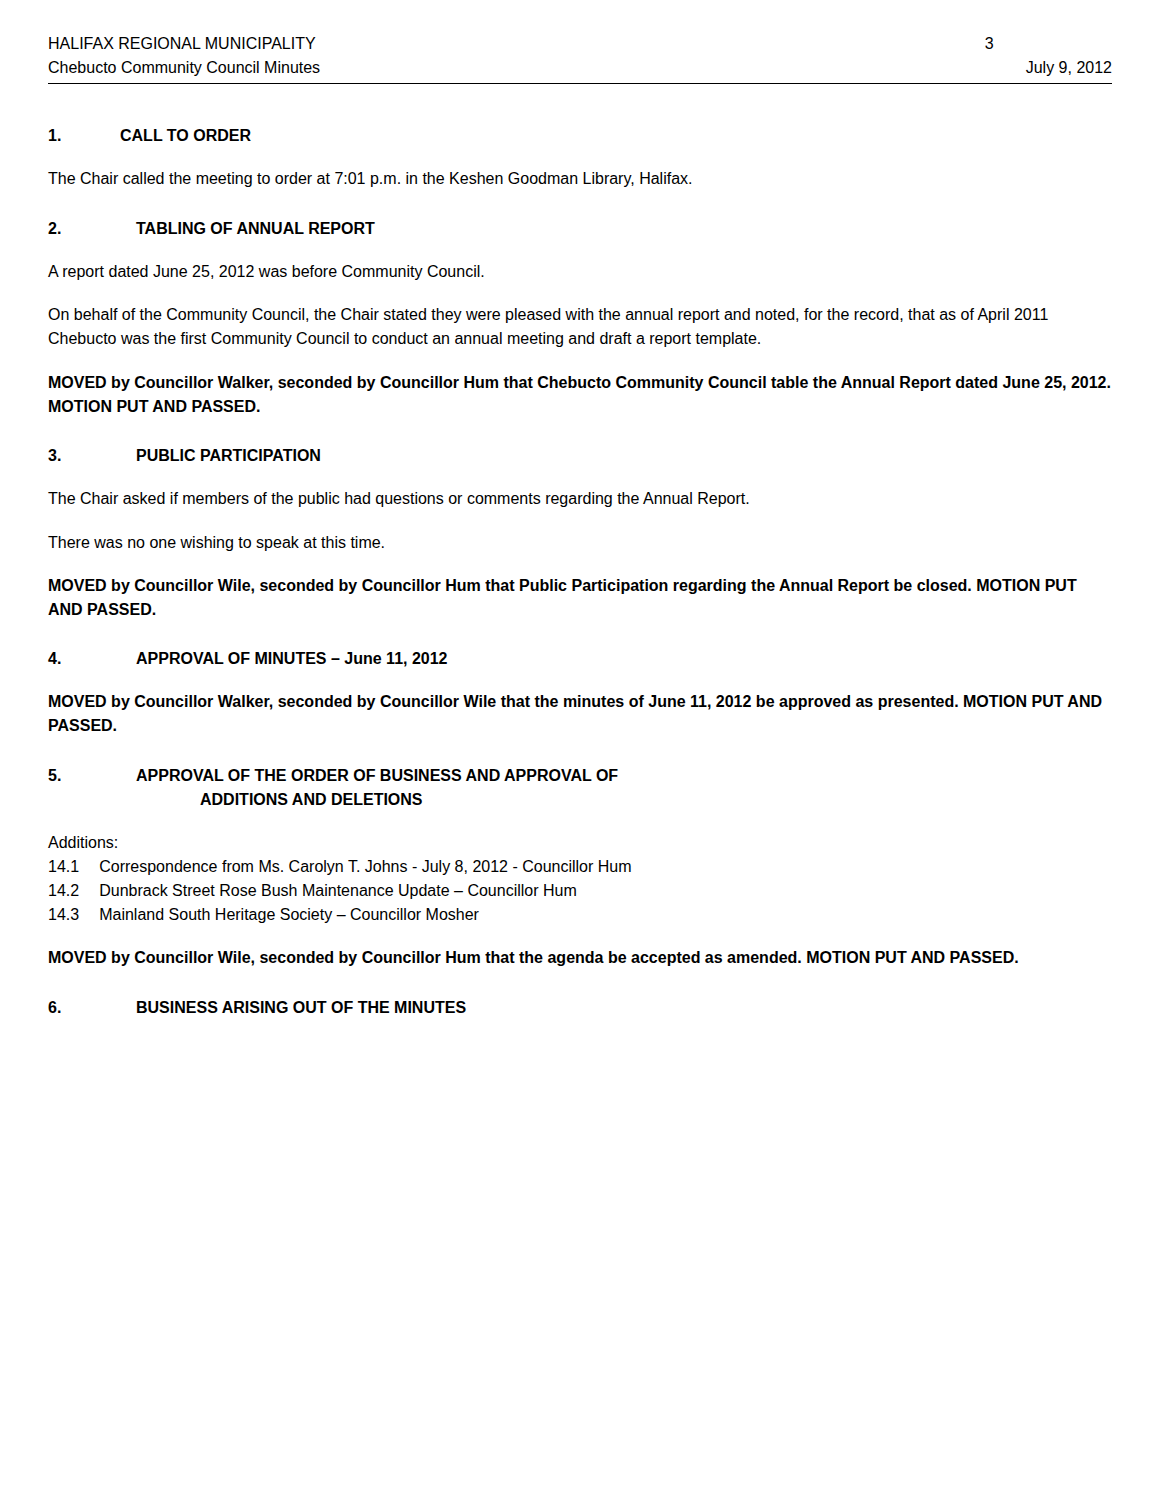HALIFAX REGIONAL MUNICIPALITY
Chebucto Community Council Minutes
3
July 9, 2012
1. CALL TO ORDER
The Chair called the meeting to order at 7:01 p.m. in the Keshen Goodman Library, Halifax.
2. TABLING OF ANNUAL REPORT
A report dated June 25, 2012 was before Community Council.
On behalf of the Community Council, the Chair stated they were pleased with the annual report and noted, for the record, that as of April 2011 Chebucto was the first Community Council to conduct an annual meeting and draft a report template.
MOVED by Councillor Walker, seconded by Councillor Hum that Chebucto Community Council table the Annual Report dated June 25, 2012. MOTION PUT AND PASSED.
3. PUBLIC PARTICIPATION
The Chair asked if members of the public had questions or comments regarding the Annual Report.
There was no one wishing to speak at this time.
MOVED by Councillor Wile, seconded by Councillor Hum that Public Participation regarding the Annual Report be closed. MOTION PUT AND PASSED.
4. APPROVAL OF MINUTES – June 11, 2012
MOVED by Councillor Walker, seconded by Councillor Wile that the minutes of June 11, 2012 be approved as presented. MOTION PUT AND PASSED.
5. APPROVAL OF THE ORDER OF BUSINESS AND APPROVAL OFADDITIONS AND DELETIONS
Additions:
14.1 Correspondence from Ms. Carolyn T. Johns - July 8, 2012 - Councillor Hum
14.2 Dunbrack Street Rose Bush Maintenance Update – Councillor Hum
14.3 Mainland South Heritage Society – Councillor Mosher
MOVED by Councillor Wile, seconded by Councillor Hum that the agenda be accepted as amended. MOTION PUT AND PASSED.
6. BUSINESS ARISING OUT OF THE MINUTES